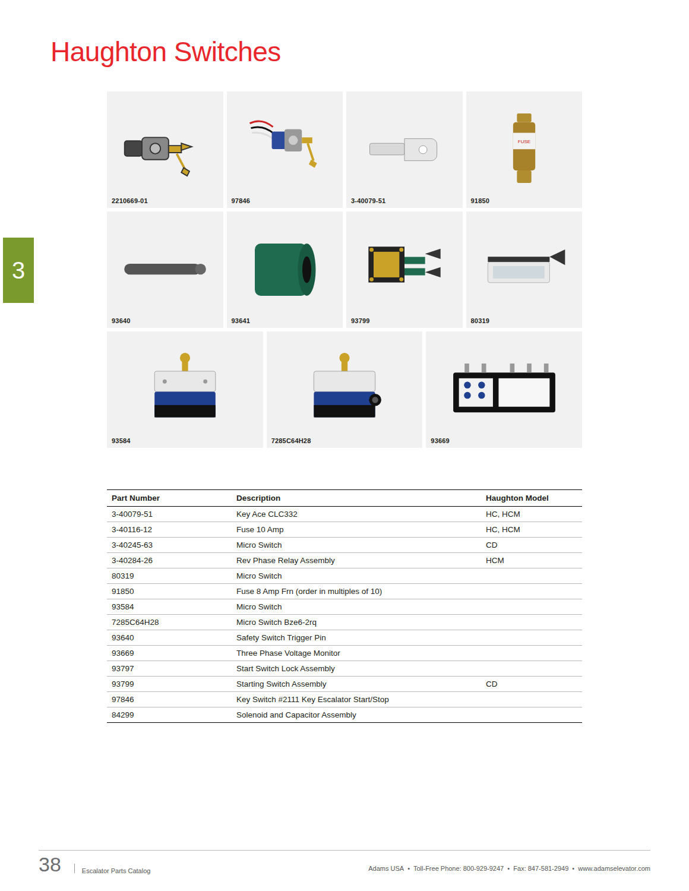Haughton Switches
3
2210669-01
97846
3-40079-51
91850
93640
93641
93799
80319
93584
7285C64H28
93669
| Part Number | Description | Haughton Model |
| --- | --- | --- |
| 3-40079-51 | Key Ace CLC332 | HC, HCM |
| 3-40116-12 | Fuse 10 Amp | HC, HCM |
| 3-40245-63 | Micro Switch | CD |
| 3-40284-26 | Rev Phase Relay Assembly | HCM |
| 80319 | Micro Switch | |
| 91850 | Fuse 8 Amp Frn (order in multiples of 10) | |
| 93584 | Micro Switch | |
| 7285C64H28 | Micro Switch Bze6-2rq | |
| 93640 | Safety Switch Trigger Pin | |
| 93669 | Three Phase Voltage Monitor | |
| 93797 | Start Switch Lock Assembly | |
| 93799 | Starting Switch Assembly | CD |
| 97846 | Key Switch #2111 Key Escalator Start/Stop | |
| 84299 | Solenoid and Capacitor Assembly | |
38 Escalator Parts Catalog
Adams USA • Toll-Free Phone: 800-929-9247 • Fax: 847-581-2949 • www.adamselevator.com